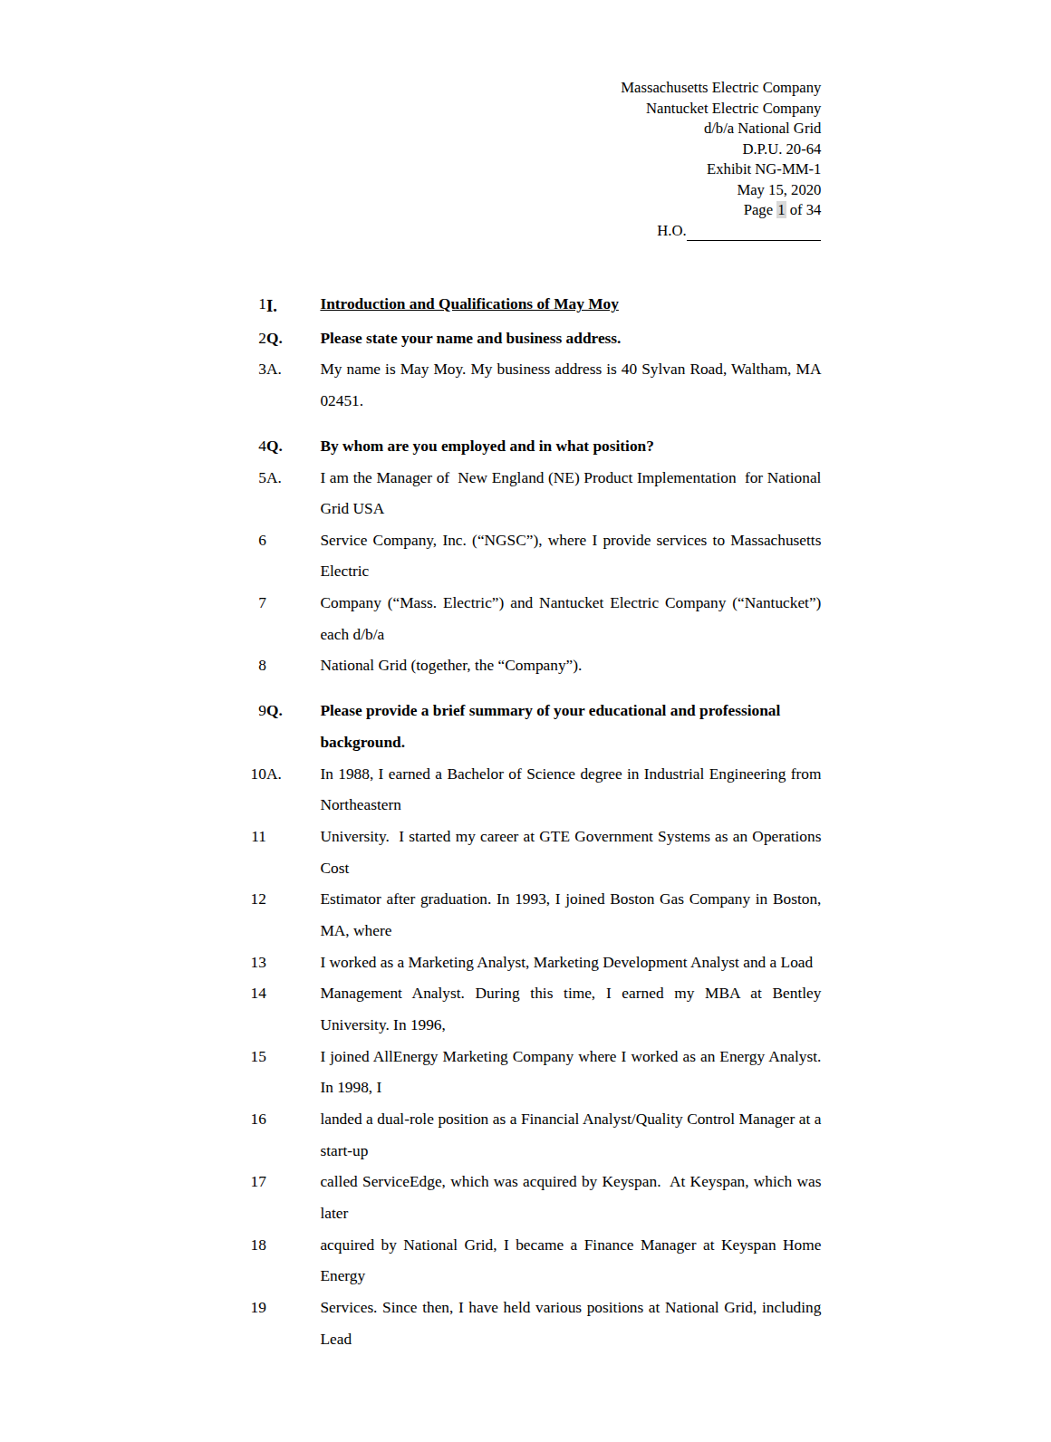Massachusetts Electric Company
Nantucket Electric Company
d/b/a National Grid
D.P.U. 20-64
Exhibit NG-MM-1
May 15, 2020
Page 1 of 34
H.O.
| 1 | I. | Introduction and Qualifications of May Moy |
| 2 | Q. | Please state your name and business address. |
| 3 | A. | My name is May Moy. My business address is 40 Sylvan Road, Waltham, MA 02451. |
| 4 | Q. | By whom are you employed and in what position? |
| 5 | A. | I am the Manager of New England (NE) Product Implementation for National Grid USA |
| 6 | | Service Company, Inc. (“NGSC”), where I provide services to Massachusetts Electric |
| 7 | | Company (“Mass. Electric”) and Nantucket Electric Company (“Nantucket”) each d/b/a |
| 8 | | National Grid (together, the “Company”). |
| 9 | Q. | Please provide a brief summary of your educational and professional background. |
| 10 | A. | In 1988, I earned a Bachelor of Science degree in Industrial Engineering from Northeastern |
| 11 | | University. I started my career at GTE Government Systems as an Operations Cost |
| 12 | | Estimator after graduation. In 1993, I joined Boston Gas Company in Boston, MA, where |
| 13 | | I worked as a Marketing Analyst, Marketing Development Analyst and a Load |
| 14 | | Management Analyst. During this time, I earned my MBA at Bentley University. In 1996, |
| 15 | | I joined AllEnergy Marketing Company where I worked as an Energy Analyst. In 1998, I |
| 16 | | landed a dual-role position as a Financial Analyst/Quality Control Manager at a start-up |
| 17 | | called ServiceEdge, which was acquired by Keyspan. At Keyspan, which was later |
| 18 | | acquired by National Grid, I became a Finance Manager at Keyspan Home Energy |
| 19 | | Services. Since then, I have held various positions at National Grid, including Lead |